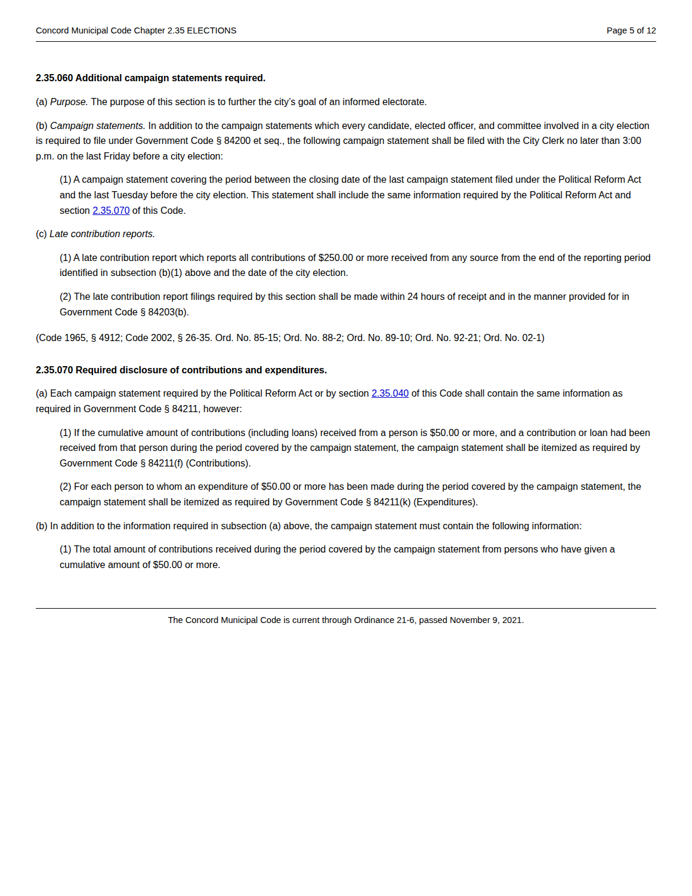Concord Municipal Code Chapter 2.35 ELECTIONS
Page 5 of 12
2.35.060 Additional campaign statements required.
(a) Purpose. The purpose of this section is to further the city’s goal of an informed electorate.
(b) Campaign statements. In addition to the campaign statements which every candidate, elected officer, and committee involved in a city election is required to file under Government Code § 84200 et seq., the following campaign statement shall be filed with the City Clerk no later than 3:00 p.m. on the last Friday before a city election:
(1) A campaign statement covering the period between the closing date of the last campaign statement filed under the Political Reform Act and the last Tuesday before the city election. This statement shall include the same information required by the Political Reform Act and section 2.35.070 of this Code.
(c) Late contribution reports.
(1) A late contribution report which reports all contributions of $250.00 or more received from any source from the end of the reporting period identified in subsection (b)(1) above and the date of the city election.
(2) The late contribution report filings required by this section shall be made within 24 hours of receipt and in the manner provided for in Government Code § 84203(b).
(Code 1965, § 4912; Code 2002, § 26-35. Ord. No. 85-15; Ord. No. 88-2; Ord. No. 89-10; Ord. No. 92-21; Ord. No. 02-1)
2.35.070 Required disclosure of contributions and expenditures.
(a) Each campaign statement required by the Political Reform Act or by section 2.35.040 of this Code shall contain the same information as required in Government Code § 84211, however:
(1) If the cumulative amount of contributions (including loans) received from a person is $50.00 or more, and a contribution or loan had been received from that person during the period covered by the campaign statement, the campaign statement shall be itemized as required by Government Code § 84211(f) (Contributions).
(2) For each person to whom an expenditure of $50.00 or more has been made during the period covered by the campaign statement, the campaign statement shall be itemized as required by Government Code § 84211(k) (Expenditures).
(b) In addition to the information required in subsection (a) above, the campaign statement must contain the following information:
(1) The total amount of contributions received during the period covered by the campaign statement from persons who have given a cumulative amount of $50.00 or more.
The Concord Municipal Code is current through Ordinance 21-6, passed November 9, 2021.